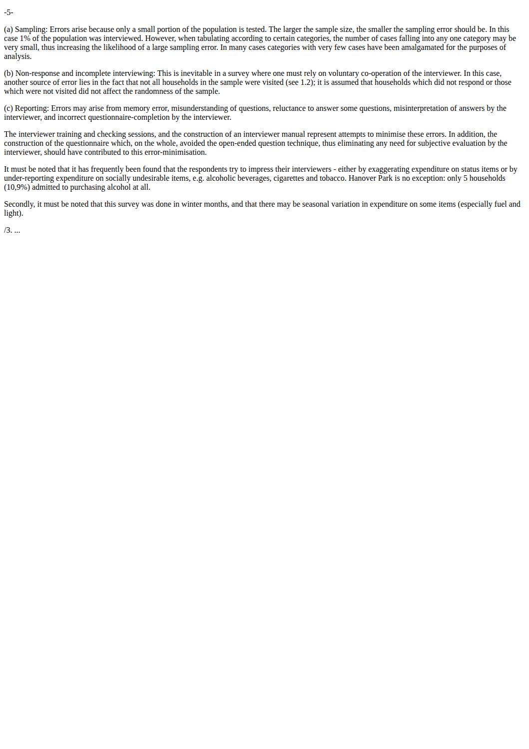-5-
(a) Sampling: Errors arise because only a small portion of the population is tested. The larger the sample size, the smaller the sampling error should be. In this case 1% of the population was interviewed. However, when tabulating according to certain categories, the number of cases falling into any one category may be very small, thus increasing the likelihood of a large sampling error. In many cases categories with very few cases have been amalgamated for the purposes of analysis.
(b) Non-response and incomplete interviewing: This is inevitable in a survey where one must rely on voluntary co-operation of the interviewer. In this case, another source of error lies in the fact that not all households in the sample were visited (see 1.2); it is assumed that households which did not respond or those which were not visited did not affect the randomness of the sample.
(c) Reporting: Errors may arise from memory error, misunderstanding of questions, reluctance to answer some questions, misinterpretation of answers by the interviewer, and incorrect questionnaire-completion by the interviewer.
The interviewer training and checking sessions, and the construction of an interviewer manual represent attempts to minimise these errors. In addition, the construction of the questionnaire which, on the whole, avoided the open-ended question technique, thus eliminating any need for subjective evaluation by the interviewer, should have contributed to this error-minimisation.
It must be noted that it has frequently been found that the respondents try to impress their interviewers - either by exaggerating expenditure on status items or by under-reporting expenditure on socially undesirable items, e.g. alcoholic beverages, cigarettes and tobacco. Hanover Park is no exception: only 5 households (10,9%) admitted to purchasing alcohol at all.
Secondly, it must be noted that this survey was done in winter months, and that there may be seasonal variation in expenditure on some items (especially fuel and light).
/3. ...